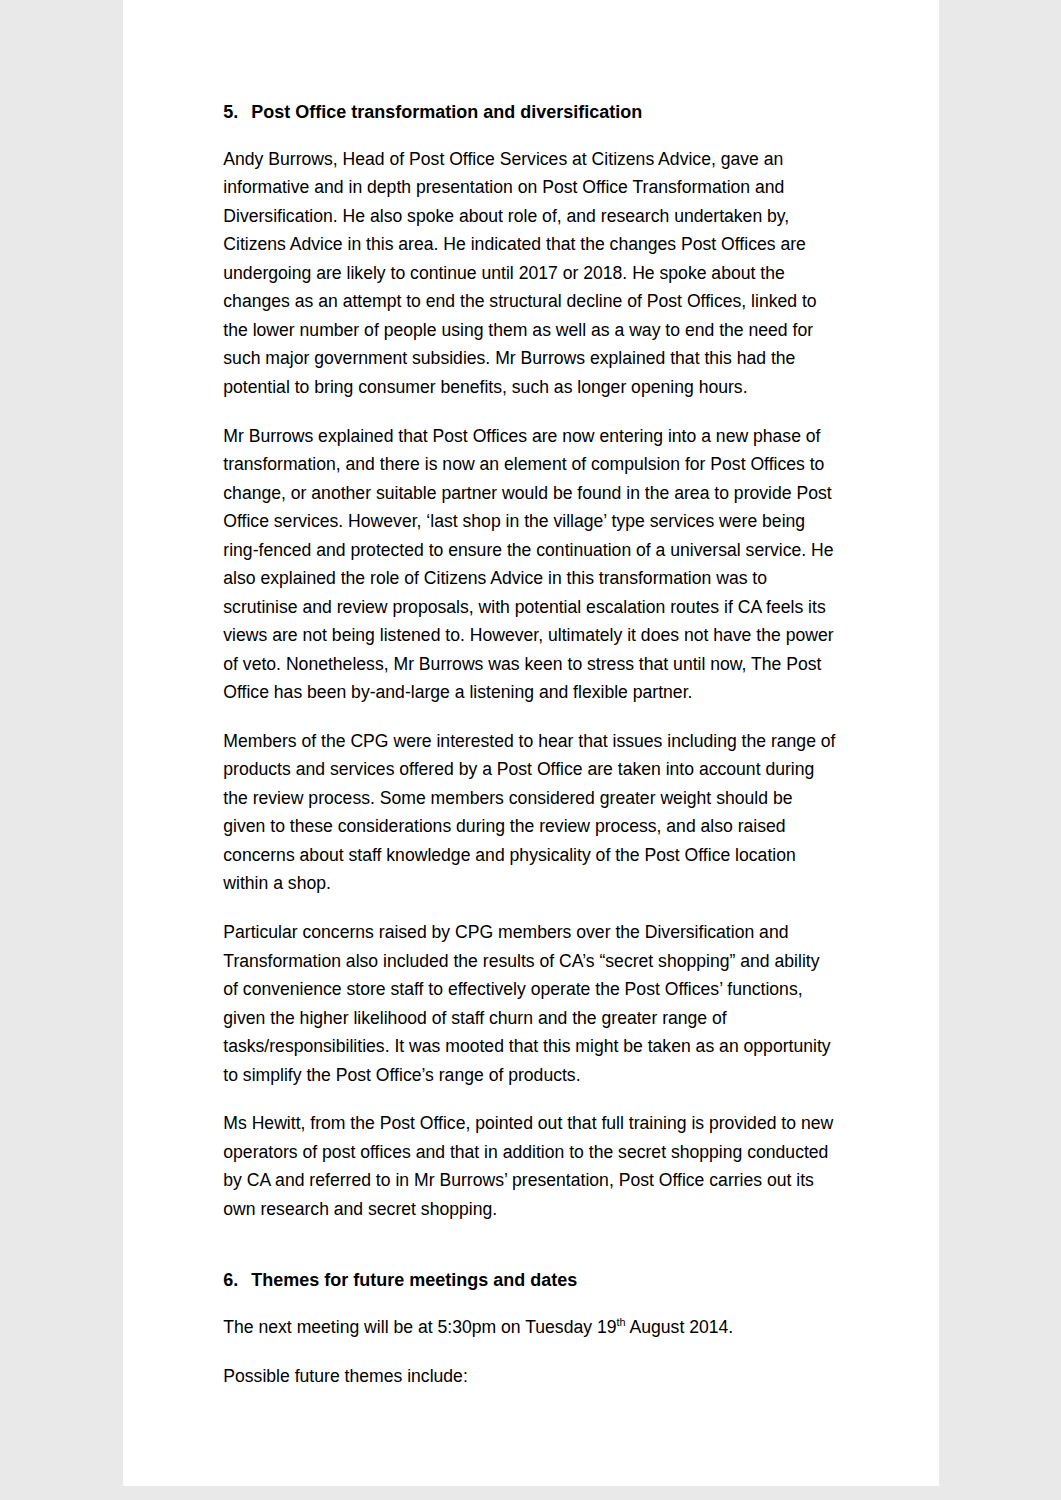5. Post Office transformation and diversification
Andy Burrows, Head of Post Office Services at Citizens Advice, gave an informative and in depth presentation on Post Office Transformation and Diversification. He also spoke about role of, and research undertaken by, Citizens Advice in this area. He indicated that the changes Post Offices are undergoing are likely to continue until 2017 or 2018. He spoke about the changes as an attempt to end the structural decline of Post Offices, linked to the lower number of people using them as well as a way to end the need for such major government subsidies. Mr Burrows explained that this had the potential to bring consumer benefits, such as longer opening hours.
Mr Burrows explained that Post Offices are now entering into a new phase of transformation, and there is now an element of compulsion for Post Offices to change, or another suitable partner would be found in the area to provide Post Office services. However, ‘last shop in the village’ type services were being ring-fenced and protected to ensure the continuation of a universal service. He also explained the role of Citizens Advice in this transformation was to scrutinise and review proposals, with potential escalation routes if CA feels its views are not being listened to. However, ultimately it does not have the power of veto. Nonetheless, Mr Burrows was keen to stress that until now, The Post Office has been by-and-large a listening and flexible partner.
Members of the CPG were interested to hear that issues including the range of products and services offered by a Post Office are taken into account during the review process. Some members considered greater weight should be given to these considerations during the review process, and also raised concerns about staff knowledge and physicality of the Post Office location within a shop.
Particular concerns raised by CPG members over the Diversification and Transformation also included the results of CA’s “secret shopping” and ability of convenience store staff to effectively operate the Post Offices’ functions, given the higher likelihood of staff churn and the greater range of tasks/responsibilities. It was mooted that this might be taken as an opportunity to simplify the Post Office’s range of products.
Ms Hewitt, from the Post Office, pointed out that full training is provided to new operators of post offices and that in addition to the secret shopping conducted by CA and referred to in Mr Burrows’ presentation, Post Office carries out its own research and secret shopping.
6. Themes for future meetings and dates
The next meeting will be at 5:30pm on Tuesday 19th August 2014.
Possible future themes include: